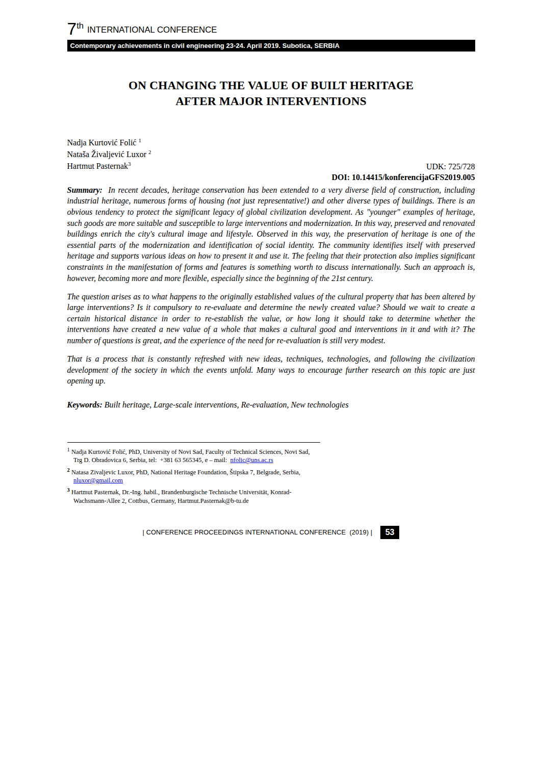7th INTERNATIONAL CONFERENCE
Contemporary achievements in civil engineering 23-24. April 2019. Subotica, SERBIA
ON CHANGING THE VALUE OF BUILT HERITAGE
AFTER MAJOR INTERVENTIONS
Nadja Kurtović Folić 1
Nataša Živaljević Luxor 2
Hartmut Pasternak3
UDK: 725/728
DOI: 10.14415/konferencijaGFS2019.005
Summary: In recent decades, heritage conservation has been extended to a very diverse field of construction, including industrial heritage, numerous forms of housing (not just representative!) and other diverse types of buildings. There is an obvious tendency to protect the significant legacy of global civilization development. As "younger" examples of heritage, such goods are more suitable and susceptible to large interventions and modernization. In this way, preserved and renovated buildings enrich the city's cultural image and lifestyle. Observed in this way, the preservation of heritage is one of the essential parts of the modernization and identification of social identity. The community identifies itself with preserved heritage and supports various ideas on how to present it and use it. The feeling that their protection also implies significant constraints in the manifestation of forms and features is something worth to discuss internationally. Such an approach is, however, becoming more and more flexible, especially since the beginning of the 21st century.
The question arises as to what happens to the originally established values of the cultural property that has been altered by large interventions? Is it compulsory to re-evaluate and determine the newly created value? Should we wait to create a certain historical distance in order to re-establish the value, or how long it should take to determine whether the interventions have created a new value of a whole that makes a cultural good and interventions in it and with it? The number of questions is great, and the experience of the need for re-evaluation is still very modest.
That is a process that is constantly refreshed with new ideas, techniques, technologies, and following the civilization development of the society in which the events unfold. Many ways to encourage further research on this topic are just opening up.
Keywords: Built heritage, Large-scale interventions, Re-evaluation, New technologies
1 Nadja Kurtović Folić, PhD, University of Novi Sad, Faculty of Technical Sciences, Novi Sad, Trg D. Obradovica 6, Serbia, tel: +381 63 565345, e – mail: nfolic@uns.ac.rs
2 Natasa Zivaljevic Luxor, PhD, National Heritage Foundation, Štipska 7, Belgrade, Serbia, nluxor@gmail.com
3 Hartmut Pasternak, Dr.-Ing. habil., Brandenburgische Technische Universität, Konrad-Wachsmann-Allee 2, Cottbus, Germany, Hartmut.Pasternak@b-tu.de
| CONFERENCE PROCEEDINGS INTERNATIONAL CONFERENCE (2019) | 53